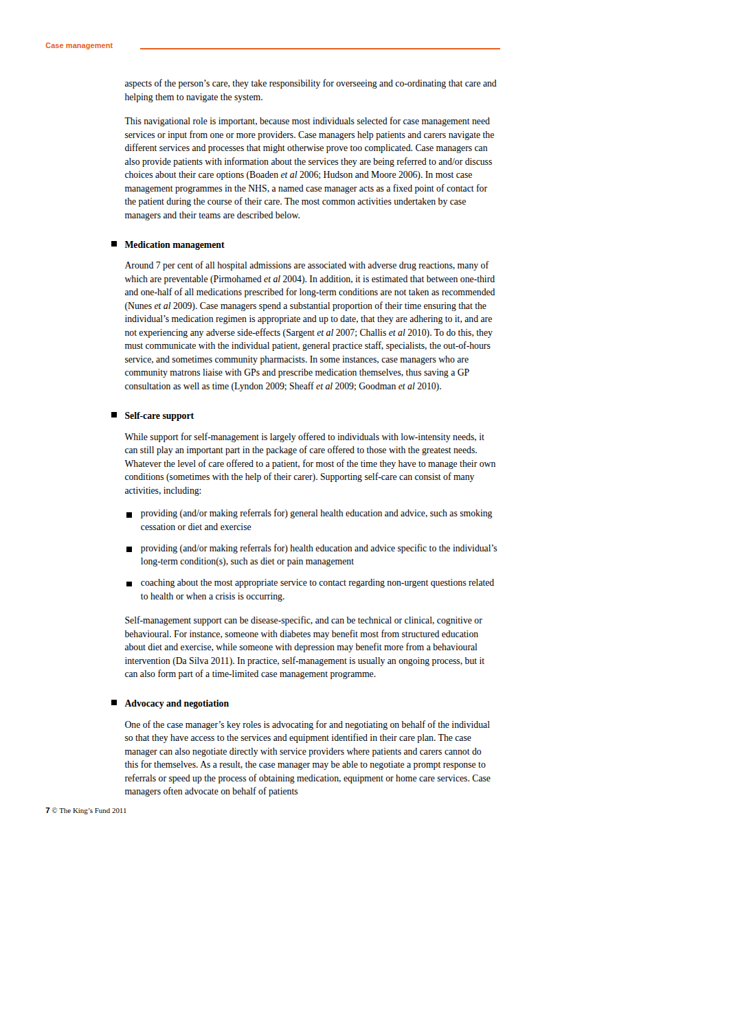Case management
aspects of the person’s care, they take responsibility for overseeing and co-ordinating that care and helping them to navigate the system.
This navigational role is important, because most individuals selected for case management need services or input from one or more providers. Case managers help patients and carers navigate the different services and processes that might otherwise prove too complicated. Case managers can also provide patients with information about the services they are being referred to and/or discuss choices about their care options (Boaden et al 2006; Hudson and Moore 2006). In most case management programmes in the NHS, a named case manager acts as a fixed point of contact for the patient during the course of their care. The most common activities undertaken by case managers and their teams are described below.
Medication management
Around 7 per cent of all hospital admissions are associated with adverse drug reactions, many of which are preventable (Pirmohamed et al 2004). In addition, it is estimated that between one-third and one-half of all medications prescribed for long-term conditions are not taken as recommended (Nunes et al 2009). Case managers spend a substantial proportion of their time ensuring that the individual’s medication regimen is appropriate and up to date, that they are adhering to it, and are not experiencing any adverse side-effects (Sargent et al 2007; Challis et al 2010). To do this, they must communicate with the individual patient, general practice staff, specialists, the out-of-hours service, and sometimes community pharmacists. In some instances, case managers who are community matrons liaise with GPs and prescribe medication themselves, thus saving a GP consultation as well as time (Lyndon 2009; Sheaff et al 2009; Goodman et al 2010).
Self-care support
While support for self-management is largely offered to individuals with low-intensity needs, it can still play an important part in the package of care offered to those with the greatest needs. Whatever the level of care offered to a patient, for most of the time they have to manage their own conditions (sometimes with the help of their carer). Supporting self-care can consist of many activities, including:
providing (and/or making referrals for) general health education and advice, such as smoking cessation or diet and exercise
providing (and/or making referrals for) health education and advice specific to the individual’s long-term condition(s), such as diet or pain management
coaching about the most appropriate service to contact regarding non-urgent questions related to health or when a crisis is occurring.
Self-management support can be disease-specific, and can be technical or clinical, cognitive or behavioural. For instance, someone with diabetes may benefit most from structured education about diet and exercise, while someone with depression may benefit more from a behavioural intervention (Da Silva 2011). In practice, self-management is usually an ongoing process, but it can also form part of a time-limited case management programme.
Advocacy and negotiation
One of the case manager’s key roles is advocating for and negotiating on behalf of the individual so that they have access to the services and equipment identified in their care plan. The case manager can also negotiate directly with service providers where patients and carers cannot do this for themselves. As a result, the case manager may be able to negotiate a prompt response to referrals or speed up the process of obtaining medication, equipment or home care services. Case managers often advocate on behalf of patients
7 © The King’s Fund 2011